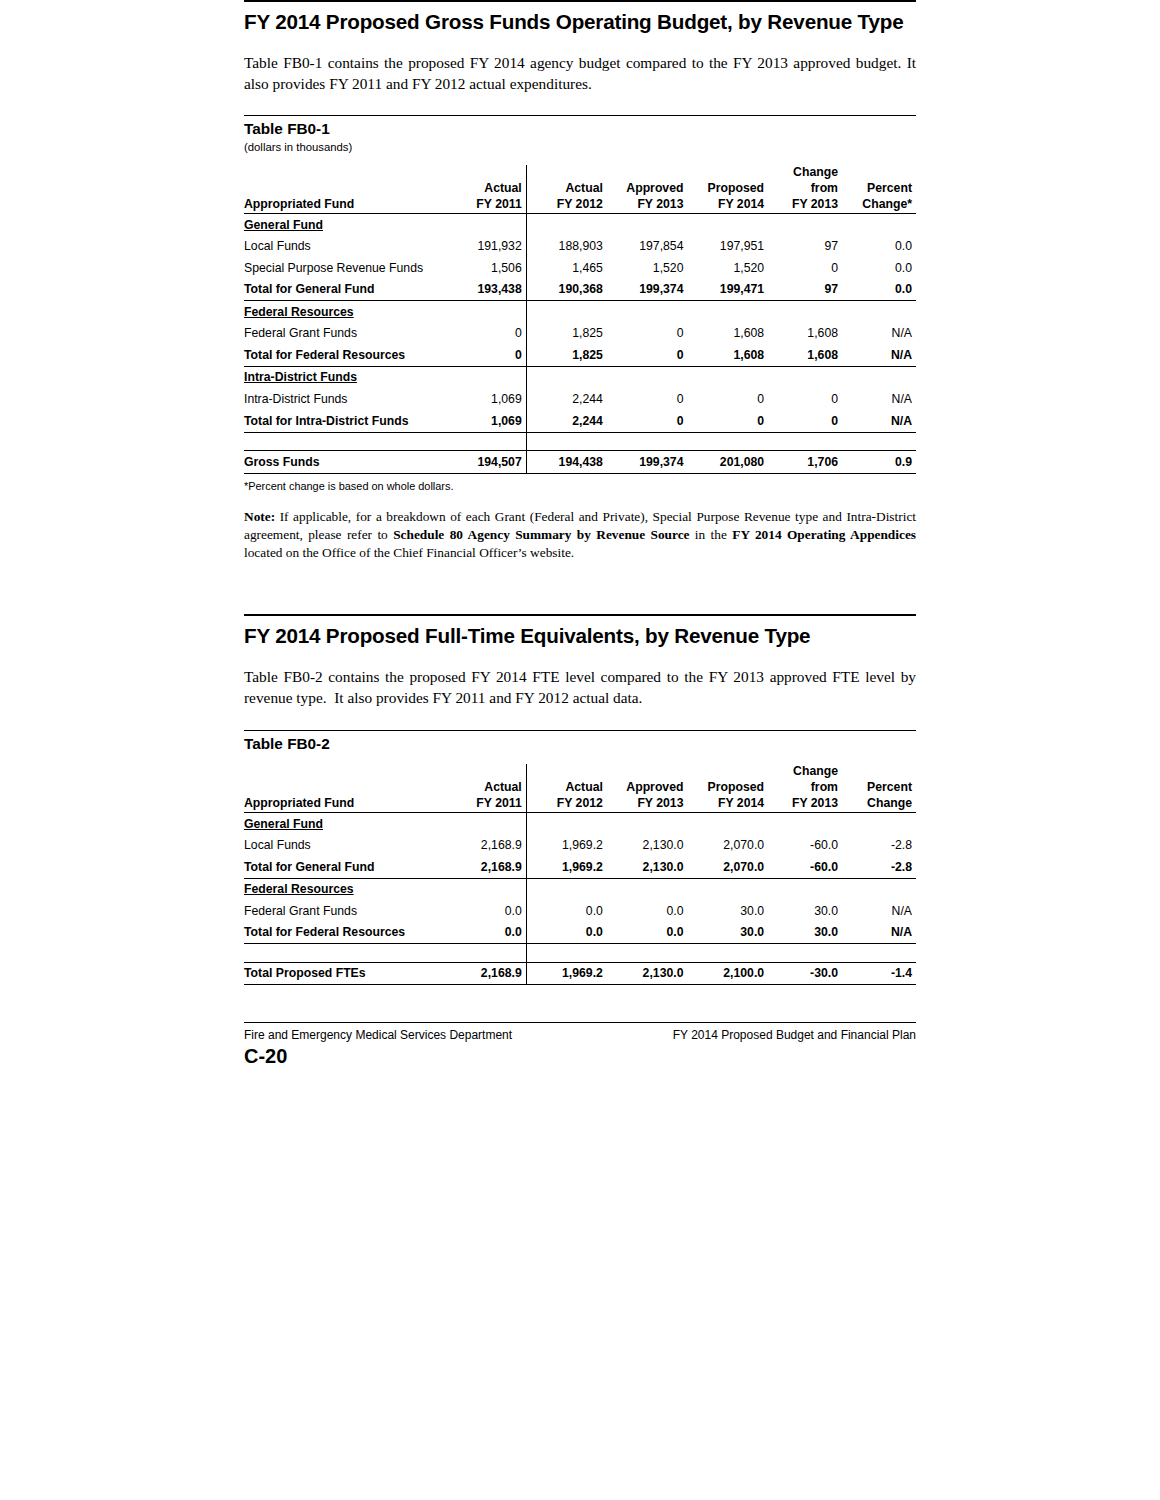FY 2014 Proposed Gross Funds Operating Budget, by Revenue Type
Table FB0-1 contains the proposed FY 2014 agency budget compared to the FY 2013 approved budget. It also provides FY 2011 and FY 2012 actual expenditures.
Table FB0-1
(dollars in thousands)
| | | | | | Change | |
| --- | --- | --- | --- | --- | --- | --- |
| | Actual | Actual | Approved | Proposed | from | Percent |
| Appropriated Fund | FY 2011 | FY 2012 | FY 2013 | FY 2014 | FY 2013 | Change* |
| General Fund | | | | | | |
| Local Funds | 191,932 | 188,903 | 197,854 | 197,951 | 97 | 0.0 |
| Special Purpose Revenue Funds | 1,506 | 1,465 | 1,520 | 1,520 | 0 | 0.0 |
| Total for General Fund | 193,438 | 190,368 | 199,374 | 199,471 | 97 | 0.0 |
| Federal Resources | | | | | | |
| Federal Grant Funds | 0 | 1,825 | 0 | 1,608 | 1,608 | N/A |
| Total for Federal Resources | 0 | 1,825 | 0 | 1,608 | 1,608 | N/A |
| Intra-District Funds | | | | | | |
| Intra-District Funds | 1,069 | 2,244 | 0 | 0 | 0 | N/A |
| Total for Intra-District Funds | 1,069 | 2,244 | 0 | 0 | 0 | N/A |
| Gross Funds | 194,507 | 194,438 | 199,374 | 201,080 | 1,706 | 0.9 |
*Percent change is based on whole dollars.
Note: If applicable, for a breakdown of each Grant (Federal and Private), Special Purpose Revenue type and Intra-District agreement, please refer to Schedule 80 Agency Summary by Revenue Source in the FY 2014 Operating Appendices located on the Office of the Chief Financial Officer’s website.
FY 2014 Proposed Full-Time Equivalents, by Revenue Type
Table FB0-2 contains the proposed FY 2014 FTE level compared to the FY 2013 approved FTE level by revenue type. It also provides FY 2011 and FY 2012 actual data.
Table FB0-2
| | | | | | Change | |
| --- | --- | --- | --- | --- | --- | --- |
| | Actual | Actual | Approved | Proposed | from | Percent |
| Appropriated Fund | FY 2011 | FY 2012 | FY 2013 | FY 2014 | FY 2013 | Change |
| General Fund | | | | | | |
| Local Funds | 2,168.9 | 1,969.2 | 2,130.0 | 2,070.0 | -60.0 | -2.8 |
| Total for General Fund | 2,168.9 | 1,969.2 | 2,130.0 | 2,070.0 | -60.0 | -2.8 |
| Federal Resources | | | | | | |
| Federal Grant Funds | 0.0 | 0.0 | 0.0 | 30.0 | 30.0 | N/A |
| Total for Federal Resources | 0.0 | 0.0 | 0.0 | 30.0 | 30.0 | N/A |
| Total Proposed FTEs | 2,168.9 | 1,969.2 | 2,130.0 | 2,100.0 | -30.0 | -1.4 |
Fire and Emergency Medical Services Department FY 2014 Proposed Budget and Financial Plan
C-20